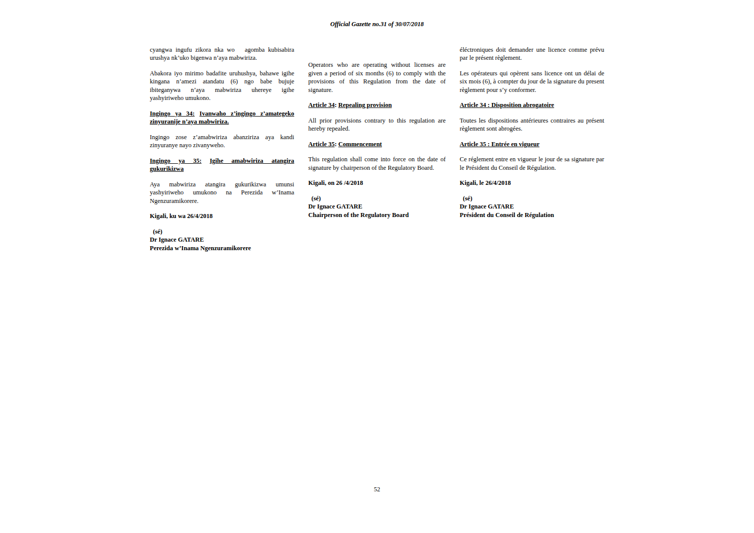Official Gazette no.31 of 30/07/2018
| cyangwa ingufu zikora nka wo agomba kubisabira urushya nk’uko bigenwa n’aya mabwiriza. Abakora iyo mirimo badafite uruhushya, bahawe igihe kingana n’amezi atandatu (6) ngo babe bujuje ibiteganywa n’aya mabwiriza uhereye igihe yashyiriweho umukono. Ingingo ya 34: Ivanwaho z’ingingo z’amategeko zinyuranije n’aya mabwiriza. Ingingo zose z’amabwiriza abanziriza aya kandi zinyuranye nayo zivanyweho. Ingingo ya 35: Igihe amabwiriza atangira gukurikizwa Aya mabwiriza atangira gukurikizwa umunsi yashyiriweho umukono na Perezida w’Inama Ngenzuramikorere. Kigali, ku wa 26/4/2018 (sé) Dr Ignace GATARE Perezida w’Inama Ngenzuramikorere | Operators who are operating without licenses are given a period of six months (6) to comply with the provisions of this Regulation from the date of signature. Article 34 : Repealing provision All prior provisions contrary to this regulation are hereby repealed. Article 35 : Commencement This regulation shall come into force on the date of signature by chairperson of the Regulatory Board. Kigali, on 26 /4/2018 (sé) Dr Ignace GATARE Chairperson of the Regulatory Board | éléctroniques doit demander une licence comme prévu par le présent règlement. Les opérateurs qui opèrent sans licence ont un délai de six mois (6), à compter du jour de la signature du present règlement pour s’y conformer. Article 34 : Disposition abrogatoire Toutes les dispositions antérieures contraires au présent règlement sont abrogées. Article 35 : Entrée en vigueur Ce réglement entre en vigueur le jour de sa signature par le Président du Conseil de Régulation. Kigali, le 26/4/2018 (sé) Dr Ignace GATARE Président du Conseil de Régulation |
52